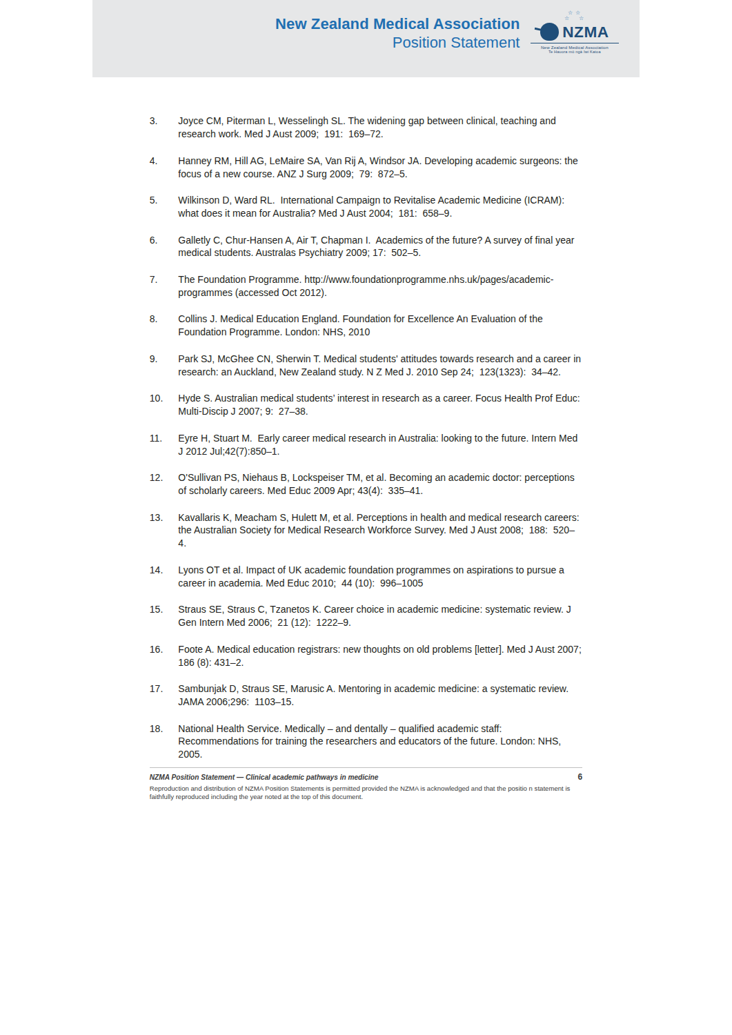New Zealand Medical Association
Position Statement
☆ ☆
☆ ☆
NZMA
New Zealand Medical Association Te Hauora mō ngā Iwi Katoa
Joyce CM, Piterman L, Wesselingh SL. The widening gap between clinical, teaching and research work. Med J Aust 2009; 191: 169–72.
Hanney RM, Hill AG, LeMaire SA, Van Rij A, Windsor JA. Developing academic surgeons: the focus of a new course. ANZ J Surg 2009; 79: 872–5.
Wilkinson D, Ward RL. International Campaign to Revitalise Academic Medicine (ICRAM): what does it mean for Australia? Med J Aust 2004; 181: 658–9.
Galletly C, Chur-Hansen A, Air T, Chapman I. Academics of the future? A survey of final year medical students. Australas Psychiatry 2009; 17: 502–5.
The Foundation Programme. http://www.foundationprogramme.nhs.uk/pages/academic-programmes (accessed Oct 2012).
Collins J. Medical Education England. Foundation for Excellence An Evaluation of the Foundation Programme. London: NHS, 2010
Park SJ, McGhee CN, Sherwin T. Medical students' attitudes towards research and a career in research: an Auckland, New Zealand study. N Z Med J. 2010 Sep 24; 123(1323): 34–42.
Hyde S. Australian medical students’ interest in research as a career. Focus Health Prof Educ: Multi-Discip J 2007; 9: 27–38.
Eyre H, Stuart M. Early career medical research in Australia: looking to the future. Intern Med J 2012 Jul;42(7):850–1.
O'Sullivan PS, Niehaus B, Lockspeiser TM, et al. Becoming an academic doctor: perceptions of scholarly careers. Med Educ 2009 Apr; 43(4): 335–41.
Kavallaris K, Meacham S, Hulett M, et al. Perceptions in health and medical research careers: the Australian Society for Medical Research Workforce Survey. Med J Aust 2008; 188: 520–4.
Lyons OT et al. Impact of UK academic foundation programmes on aspirations to pursue a career in academia. Med Educ 2010; 44 (10): 996–1005
Straus SE, Straus C, Tzanetos K. Career choice in academic medicine: systematic review. J Gen Intern Med 2006; 21 (12): 1222–9.
Foote A. Medical education registrars: new thoughts on old problems [letter]. Med J Aust 2007; 186 (8): 431–2.
Sambunjak D, Straus SE, Marusic A. Mentoring in academic medicine: a systematic review. JAMA 2006;296: 1103–15.
National Health Service. Medically – and dentally – qualified academic staff: Recommendations for training the researchers and educators of the future. London: NHS, 2005.
NZMA Position Statement — Clinical academic pathways in medicine
6
Reproduction and distribution of NZMA Position Statements is permitted provided the NZMA is acknowledged and that the positio n statement is faithfully reproduced including the year noted at the top of this document.